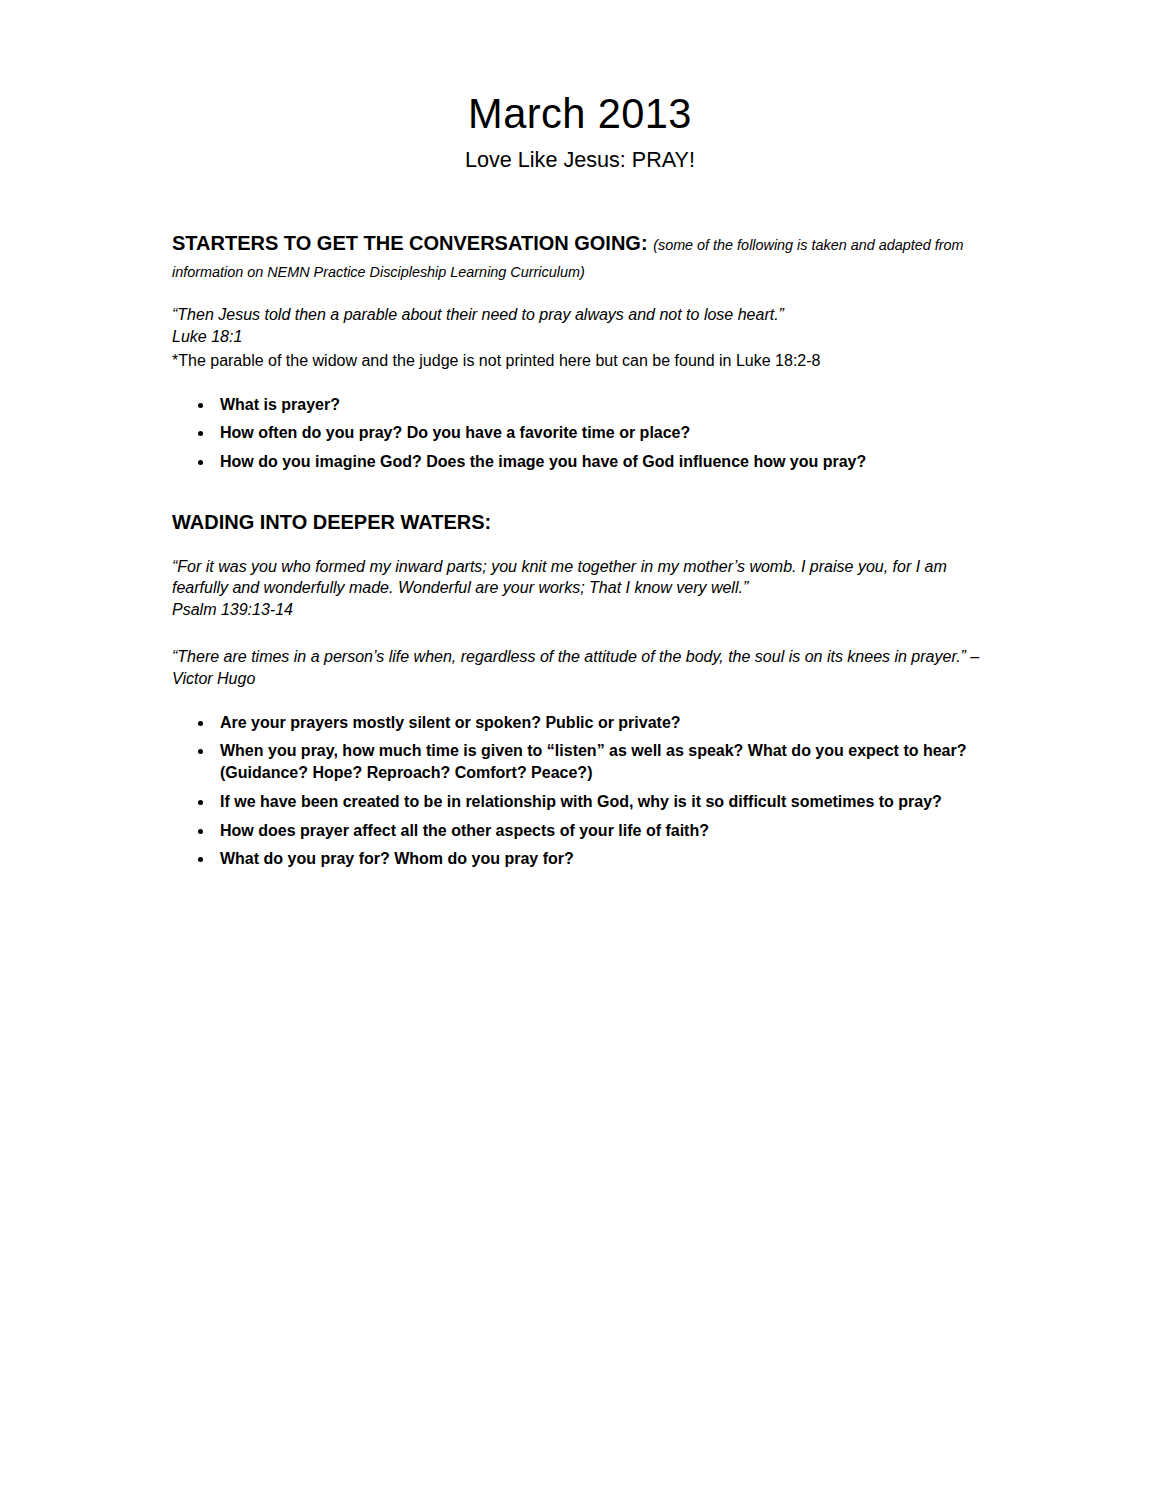March 2013
Love Like Jesus: PRAY!
STARTERS TO GET THE CONVERSATION GOING: (some of the following is taken and adapted from information on NEMN Practice Discipleship Learning Curriculum)
“Then Jesus told then a parable about their need to pray always and not to lose heart.”
Luke 18:1
*The parable of the widow and the judge is not printed here but can be found in Luke 18:2-8
What is prayer?
How often do you pray? Do you have a favorite time or place?
How do you imagine God? Does the image you have of God influence how you pray?
WADING INTO DEEPER WATERS:
“For it was you who formed my inward parts; you knit me together in my mother’s womb. I praise you, for I am fearfully and wonderfully made. Wonderful are your works; That I know very well.”
Psalm 139:13-14
“There are times in a person’s life when, regardless of the attitude of the body, the soul is on its knees in prayer.” –Victor Hugo
Are your prayers mostly silent or spoken? Public or private?
When you pray, how much time is given to “listen” as well as speak? What do you expect to hear? (Guidance? Hope? Reproach? Comfort? Peace?)
If we have been created to be in relationship with God, why is it so difficult sometimes to pray?
How does prayer affect all the other aspects of your life of faith?
What do you pray for? Whom do you pray for?